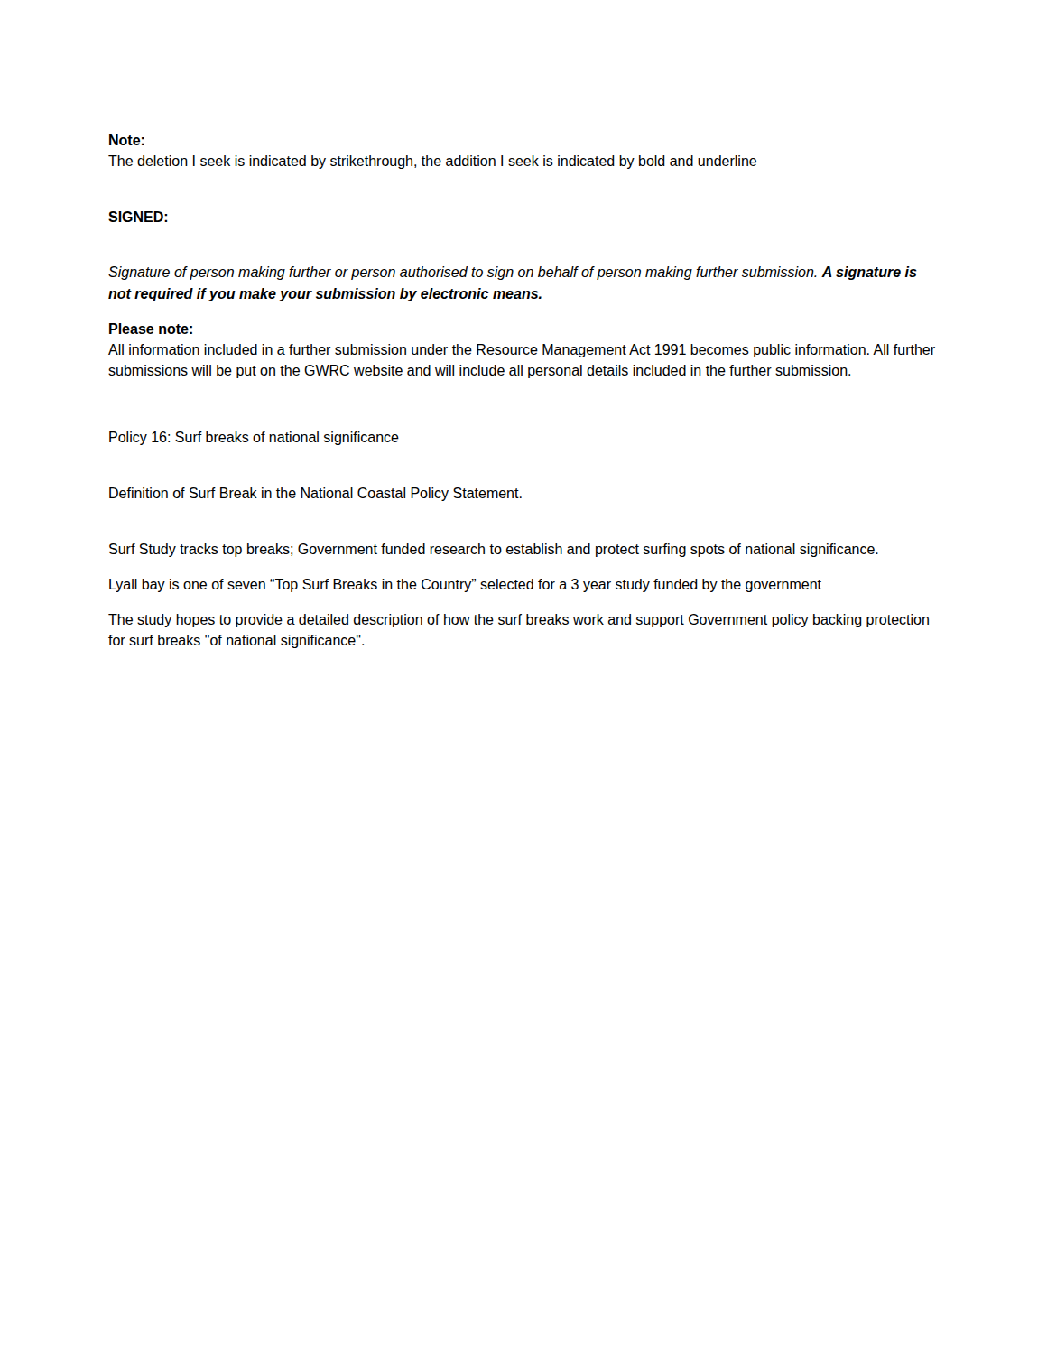Note:
The deletion I seek is indicated by strikethrough, the addition I seek is indicated by bold and underline
SIGNED:
Signature of person making further or person authorised to sign on behalf of person making further submission. A signature is not required if you make your submission by electronic means.
Please note:
All information included in a further submission under the Resource Management Act 1991 becomes public information. All further submissions will be put on the GWRC website and will include all personal details included in the further submission.
Policy 16: Surf breaks of national significance
Definition of Surf Break in the National Coastal Policy Statement.
Surf Study tracks top breaks; Government funded research to establish and protect surfing spots of national significance.
Lyall bay is one of seven “Top Surf Breaks in the Country” selected for a 3 year study funded by the government
The study hopes to provide a detailed description of how the surf breaks work and support Government policy backing protection for surf breaks "of national significance".